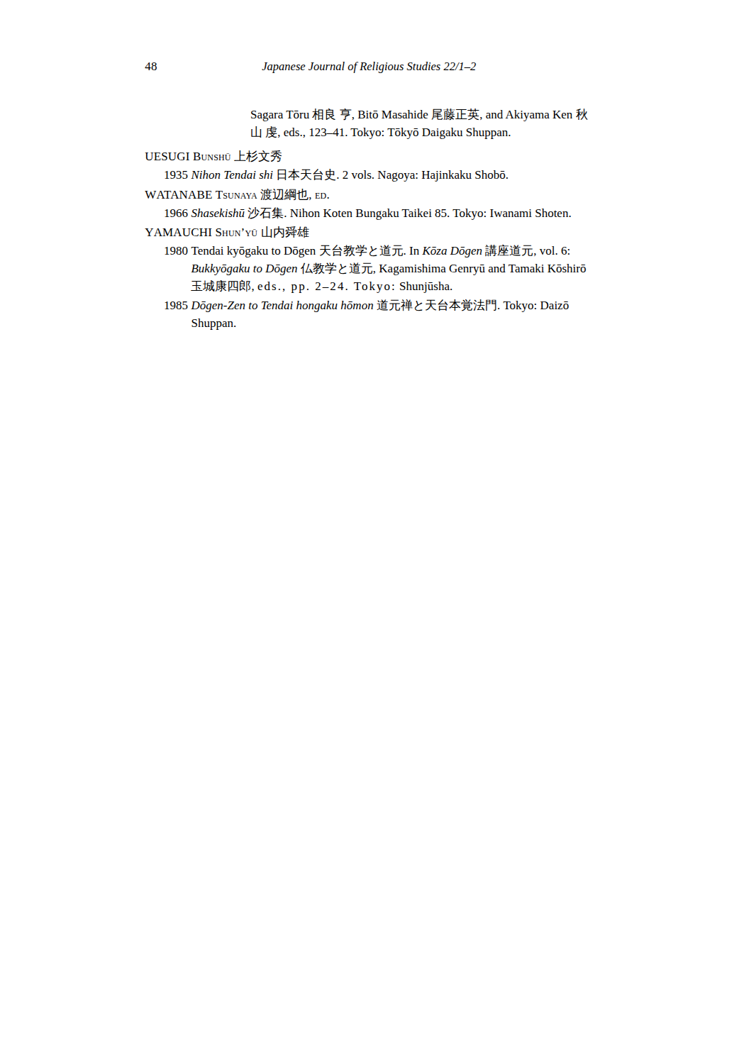48
Japanese Journal of Religious Studies 22/1–2
Sagara Tōru 相良 亨, Bitō Masahide 尾藤正英, and Akiyama Ken 秋山 虔, eds., 123–41. Tokyo: Tōkyō Daigaku Shuppan.
UESUGI Bunshū 上杉文秀
1935
Nihon Tendai shi 日本天台史. 2 vols. Nagoya: Hajinkaku Shobō.
WATANABE Tsunaya 渡辺綱也, ed.
1966
Shasekishū 沙石集. Nihon Koten Bungaku Taikei 85. Tokyo: Iwanami Shoten.
YAMAUCHI Shun’yū 山内舜雄
1980
Tendai kyōgaku to Dōgen 天台教学と道元. In Kōza Dōgen 講座道元, vol. 6: Bukkyōgaku to Dōgen 仏教学と道元, Kagamishima Genryū and Tamaki Kōshirō 玉城康四郎, eds., pp. 2–24. Tokyo: Shunjūsha.
1985
Dōgen-Zen to Tendai hongaku hōmon 道元禅と天台本覚法門. Tokyo: Daizō Shuppan.